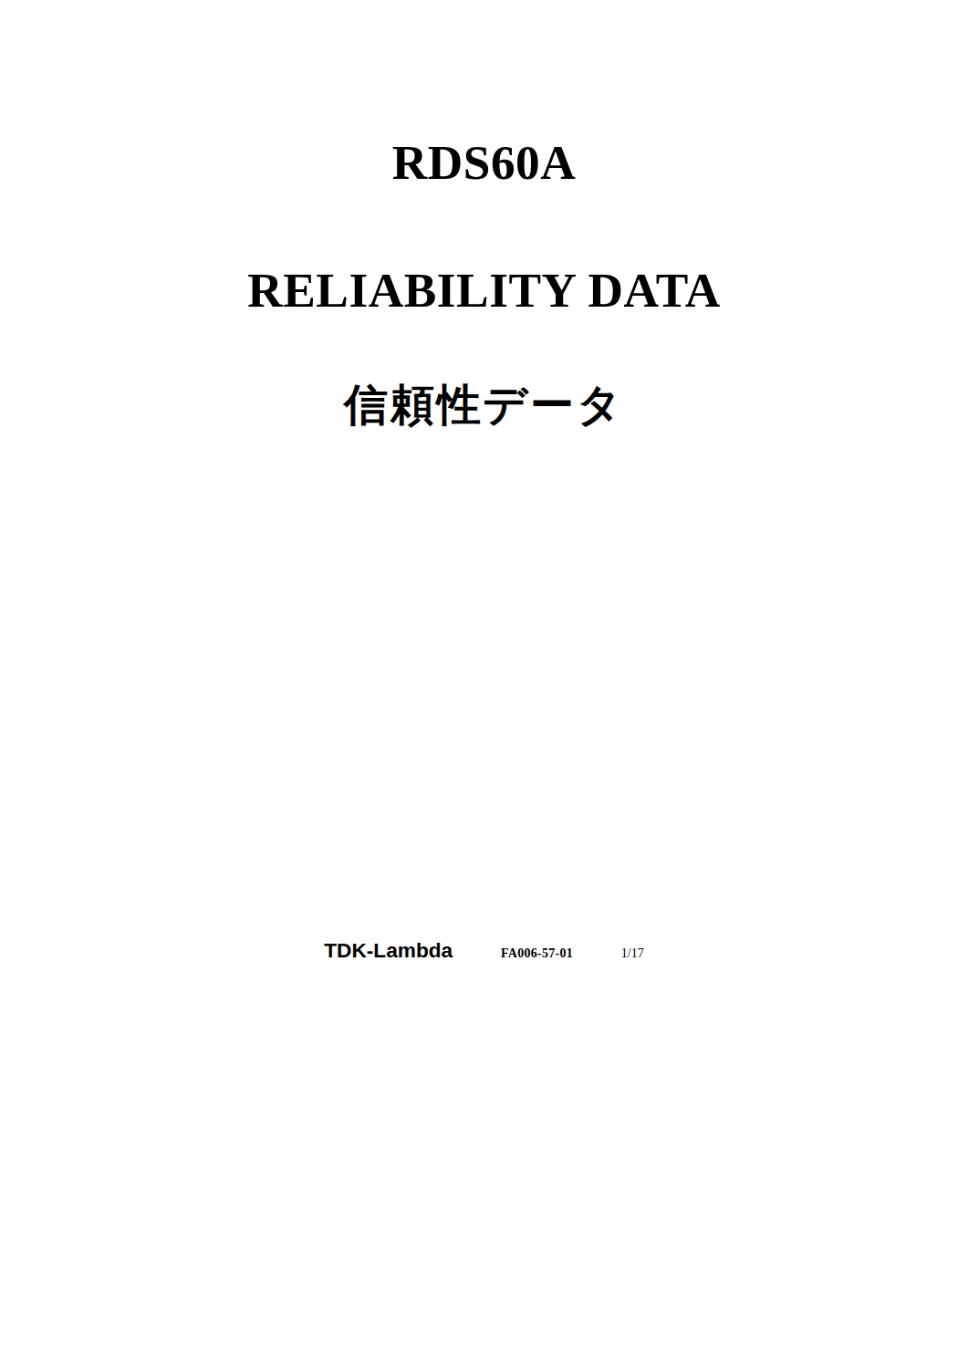RDS60A
RELIABILITY DATA
信頼性データ
TDK-Lambda FA006-57-01 1/17